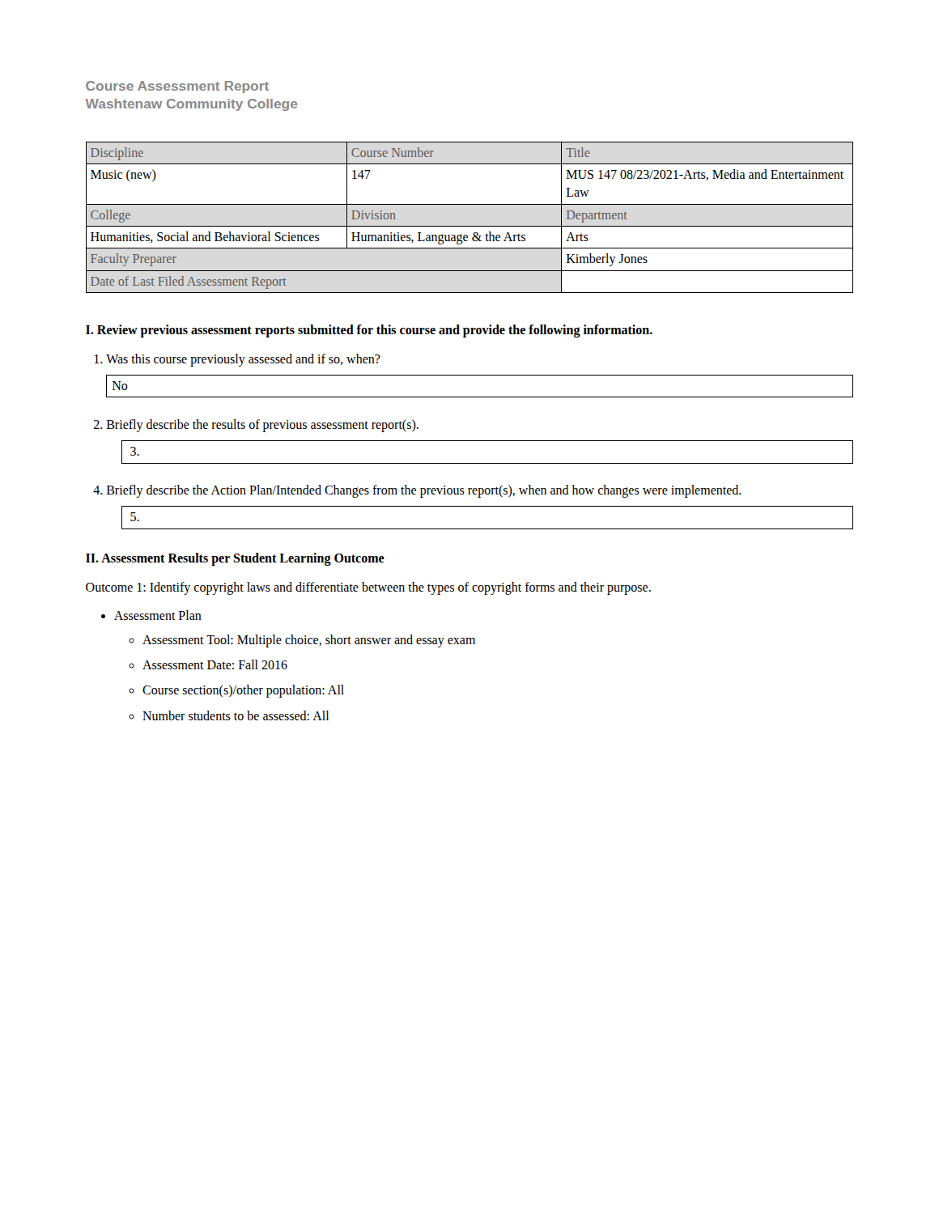Course Assessment Report Washtenaw Community College
| Discipline | Course Number | Title |
| --- | --- | --- |
| Music (new) | 147 | MUS 147 08/23/2021-Arts, Media and Entertainment Law |
| College | Division | Department |
| Humanities, Social and Behavioral Sciences | Humanities, Language & the Arts | Arts |
| Faculty Preparer | Kimberly Jones |
| Date of Last Filed Assessment Report | |
I. Review previous assessment reports submitted for this course and provide the following information.
Was this course previously assessed and if so, when?
No
Briefly describe the results of previous assessment report(s).
Briefly describe the Action Plan/Intended Changes from the previous report(s), when and how changes were implemented.
II. Assessment Results per Student Learning Outcome
Outcome 1: Identify copyright laws and differentiate between the types of copyright forms and their purpose.
Assessment Plan
Assessment Tool: Multiple choice, short answer and essay exam
Assessment Date: Fall 2016
Course section(s)/other population: All
Number students to be assessed: All